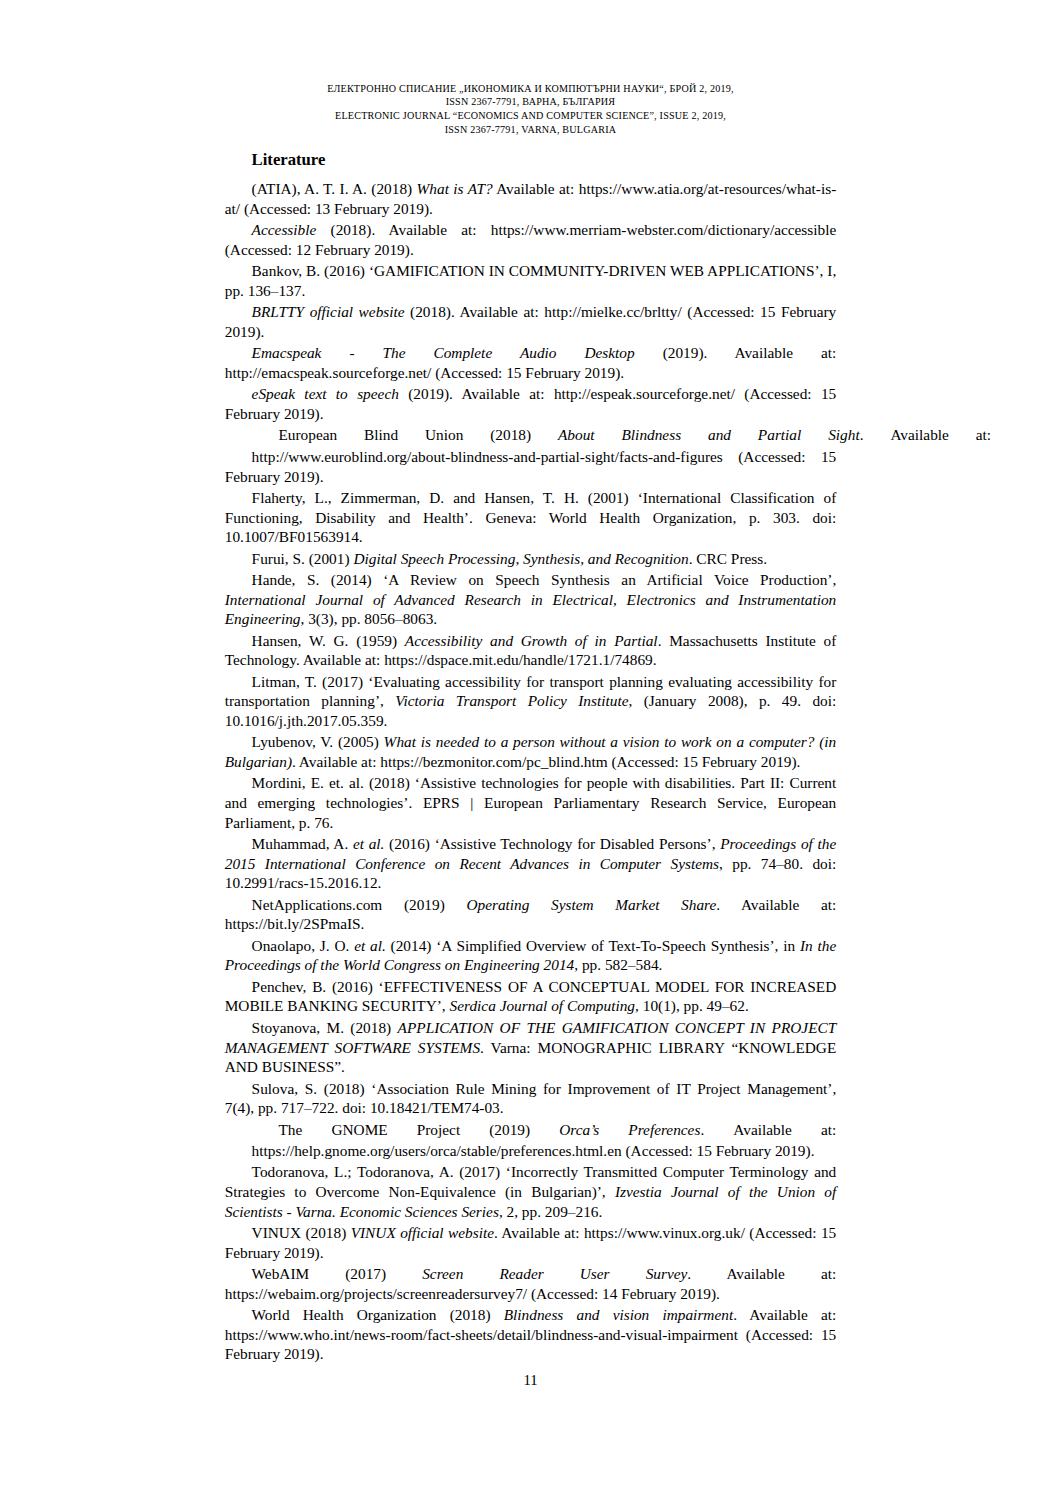Електронно списание „Икономика и компютърни науки“, брой 2, 2019, ISSN 2367-7791, Варна, България Electronic journal “Economics and computer science”, Issue 2, 2019, ISSN 2367-7791, Varna, Bulgaria
Literature
(ATIA), A. T. I. A. (2018) What is AT? Available at: https://www.atia.org/at-resources/what-is-at/ (Accessed: 13 February 2019).
Accessible (2018). Available at: https://www.merriam-webster.com/dictionary/accessible (Accessed: 12 February 2019).
Bankov, B. (2016) ‘GAMIFICATION IN COMMUNITY-DRIVEN WEB APPLICATIONS’, I, pp. 136–137.
BRLTTY official website (2018). Available at: http://mielke.cc/brltty/ (Accessed: 15 February 2019).
Emacspeak - The Complete Audio Desktop (2019). Available at: http://emacspeak.sourceforge.net/ (Accessed: 15 February 2019).
eSpeak text to speech (2019). Available at: http://espeak.sourceforge.net/ (Accessed: 15 February 2019).
European Blind Union(2018) About Blindness and Partial Sight. Available at:
http://www.euroblind.org/about-blindness-and-partial-sight/facts-and-figures (Accessed: 15 February 2019).
Flaherty, L., Zimmerman, D. and Hansen, T. H. (2001) ‘International Classification of Functioning, Disability and Health’. Geneva: World Health Organization, p. 303. doi: 10.1007/BF01563914.
Furui, S. (2001) Digital Speech Processing, Synthesis, and Recognition. CRC Press.
Hande, S. (2014) ‘A Review on Speech Synthesis an Artificial Voice Production’, International Journal of Advanced Research in Electrical, Electronics and Instrumentation Engineering, 3(3), pp. 8056–8063.
Hansen, W. G. (1959) Accessibility and Growth of in Partial. Massachusetts Institute of Technology. Available at: https://dspace.mit.edu/handle/1721.1/74869.
Litman, T. (2017) ‘Evaluating accessibility for transport planning evaluating accessibility for transportation planning’, Victoria Transport Policy Institute, (January 2008), p. 49. doi: 10.1016/j.jth.2017.05.359.
Lyubenov, V. (2005) What is needed to a person without a vision to work on a computer? (in Bulgarian). Available at: https://bezmonitor.com/pc_blind.htm (Accessed: 15 February 2019).
Mordini, E. et. al. (2018) ‘Assistive technologies for people with disabilities. Part II: Current and emerging technologies’. EPRS | European Parliamentary Research Service, European Parliament, p. 76.
Muhammad, A. et al. (2016) ‘Assistive Technology for Disabled Persons’, Proceedings of the 2015 International Conference on Recent Advances in Computer Systems, pp. 74–80. doi: 10.2991/racs-15.2016.12.
NetApplications.com (2019) Operating System Market Share. Available at: https://bit.ly/2SPmaIS.
Onaolapo, J. O. et al. (2014) ‘A Simplified Overview of Text-To-Speech Synthesis’, in In the Proceedings of the World Congress on Engineering 2014, pp. 582–584.
Penchev, B. (2016) ‘EFFECTIVENESS OF A CONCEPTUAL MODEL FOR INCREASED MOBILE BANKING SECURITY’, Serdica Journal of Computing, 10(1), pp. 49–62.
Stoyanova, M. (2018) APPLICATION OF THE GAMIFICATION CONCEPT IN PROJECT MANAGEMENT SOFTWARE SYSTEMS. Varna: MONOGRAPHIC LIBRARY “KNOWLEDGE AND BUSINESS”.
Sulova, S. (2018) ‘Association Rule Mining for Improvement of IT Project Management’, 7(4), pp. 717–722. doi: 10.18421/TEM74-03.
The GNOME Project(2019) Orca’s Preferences. Available at:
https://help.gnome.org/users/orca/stable/preferences.html.en (Accessed: 15 February 2019).
Todoranova, L.; Todoranova, A. (2017) ‘Incorrectly Transmitted Computer Terminology and Strategies to Overcome Non-Equivalence (in Bulgarian)’, Izvestia Journal of the Union of Scientists - Varna. Economic Sciences Series, 2, pp. 209–216.
VINUX (2018) VINUX official website. Available at: https://www.vinux.org.uk/ (Accessed: 15 February 2019).
WebAIM (2017) Screen Reader User Survey. Available at: https://webaim.org/projects/screenreadersurvey7/ (Accessed: 14 February 2019).
World Health Organization (2018) Blindness and vision impairment. Available at: https://www.who.int/news-room/fact-sheets/detail/blindness-and-visual-impairment (Accessed: 15 February 2019).
11